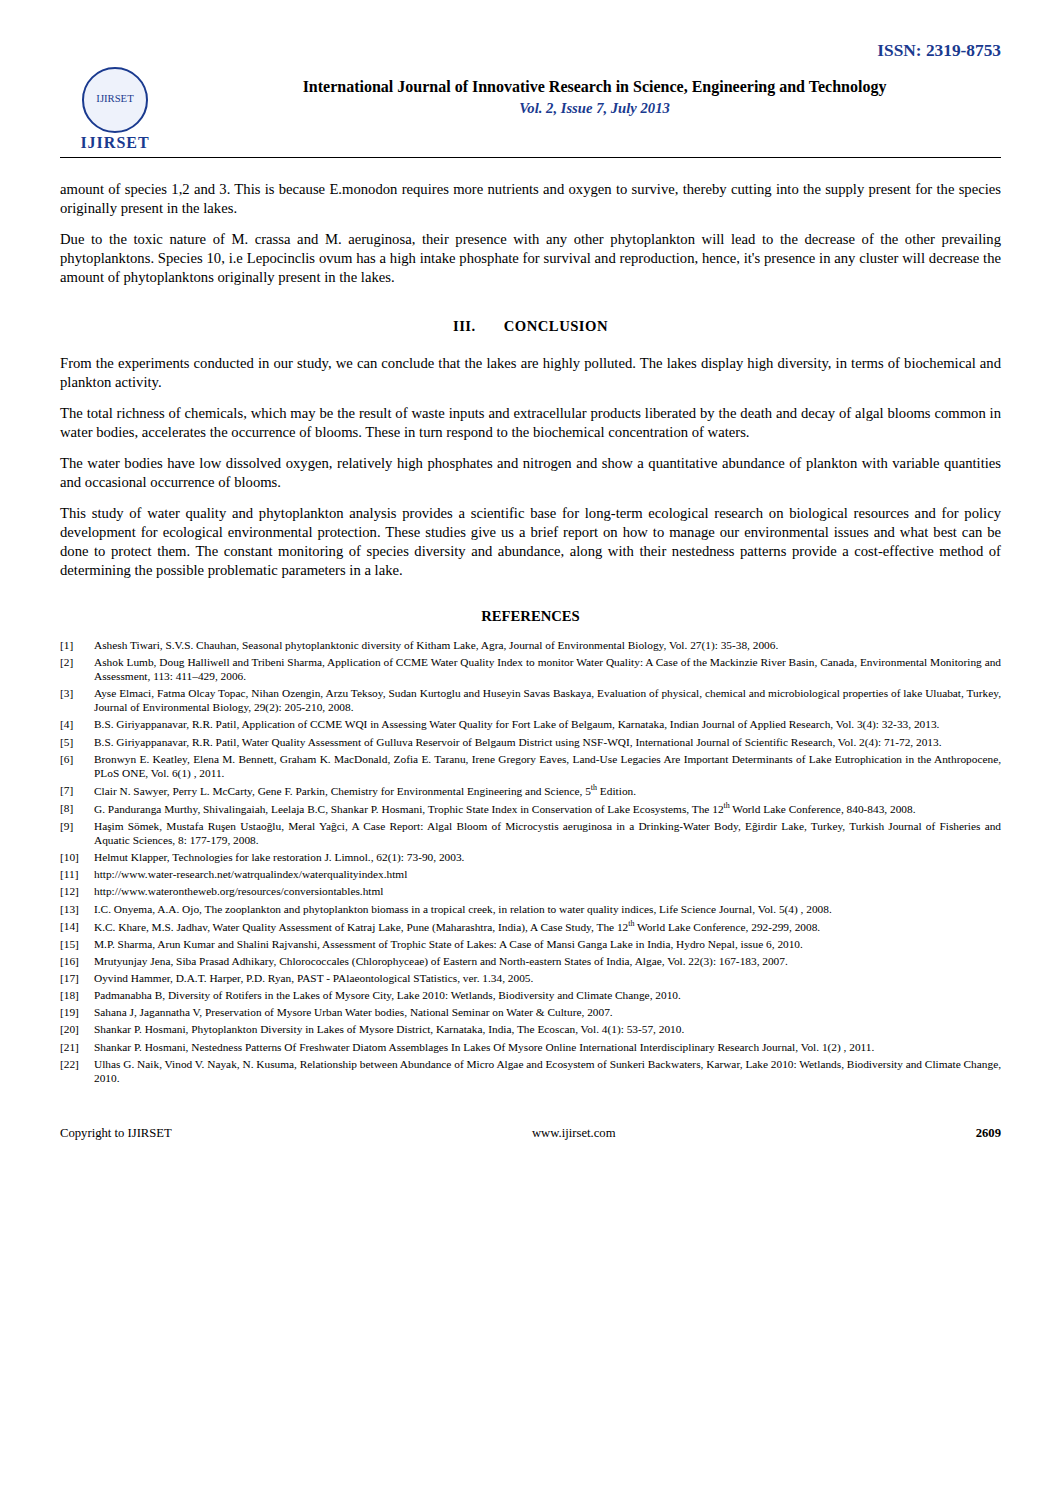ISSN: 2319-8753
IJIRSET
IJIRSET
International Journal of Innovative Research in Science, Engineering and Technology
Vol. 2, Issue 7, July 2013
amount of species 1,2 and 3. This is because E.monodon requires more nutrients and oxygen to survive, thereby cutting into the supply present for the species originally present in the lakes.
Due to the toxic nature of M. crassa and M. aeruginosa, their presence with any other phytoplankton will lead to the decrease of the other prevailing phytoplanktons. Species 10, i.e Lepocinclis ovum has a high intake phosphate for survival and reproduction, hence, it's presence in any cluster will decrease the amount of phytoplanktons originally present in the lakes.
III. CONCLUSION
From the experiments conducted in our study, we can conclude that the lakes are highly polluted. The lakes display high diversity, in terms of biochemical and plankton activity.
The total richness of chemicals, which may be the result of waste inputs and extracellular products liberated by the death and decay of algal blooms common in water bodies, accelerates the occurrence of blooms. These in turn respond to the biochemical concentration of waters.
The water bodies have low dissolved oxygen, relatively high phosphates and nitrogen and show a quantitative abundance of plankton with variable quantities and occasional occurrence of blooms.
This study of water quality and phytoplankton analysis provides a scientific base for long-term ecological research on biological resources and for policy development for ecological environmental protection. These studies give us a brief report on how to manage our environmental issues and what best can be done to protect them. The constant monitoring of species diversity and abundance, along with their nestedness patterns provide a cost-effective method of determining the possible problematic parameters in a lake.
REFERENCES
Ashesh Tiwari, S.V.S. Chauhan, Seasonal phytoplanktonic diversity of Kitham Lake, Agra, Journal of Environmental Biology, Vol. 27(1): 35-38, 2006.
Ashok Lumb, Doug Halliwell and Tribeni Sharma, Application of CCME Water Quality Index to monitor Water Quality: A Case of the Mackinzie River Basin, Canada, Environmental Monitoring and Assessment, 113: 411–429, 2006.
Ayse Elmaci, Fatma Olcay Topac, Nihan Ozengin, Arzu Teksoy, Sudan Kurtoglu and Huseyin Savas Baskaya, Evaluation of physical, chemical and microbiological properties of lake Uluabat, Turkey, Journal of Environmental Biology, 29(2): 205-210, 2008.
B.S. Giriyappanavar, R.R. Patil, Application of CCME WQI in Assessing Water Quality for Fort Lake of Belgaum, Karnataka, Indian Journal of Applied Research, Vol. 3(4): 32-33, 2013.
B.S. Giriyappanavar, R.R. Patil, Water Quality Assessment of Gulluva Reservoir of Belgaum District using NSF-WQI, International Journal of Scientific Research, Vol. 2(4): 71-72, 2013.
Bronwyn E. Keatley, Elena M. Bennett, Graham K. MacDonald, Zofia E. Taranu, Irene Gregory Eaves, Land-Use Legacies Are Important Determinants of Lake Eutrophication in the Anthropocene, PLoS ONE, Vol. 6(1) , 2011.
Clair N. Sawyer, Perry L. McCarty, Gene F. Parkin, Chemistry for Environmental Engineering and Science, 5th Edition.
G. Panduranga Murthy, Shivalingaiah, Leelaja B.C, Shankar P. Hosmani, Trophic State Index in Conservation of Lake Ecosystems, The 12th World Lake Conference, 840-843, 2008.
Haşim Sömek, Mustafa Ruşen Ustaoğlu, Meral Yağci, A Case Report: Algal Bloom of Microcystis aeruginosa in a Drinking-Water Body, Eğirdir Lake, Turkey, Turkish Journal of Fisheries and Aquatic Sciences, 8: 177-179, 2008.
Helmut Klapper, Technologies for lake restoration J. Limnol., 62(1): 73-90, 2003.
http://www.water-research.net/watrqualindex/waterqualityindex.html
http://www.waterontheweb.org/resources/conversiontables.html
I.C. Onyema, A.A. Ojo, The zooplankton and phytoplankton biomass in a tropical creek, in relation to water quality indices, Life Science Journal, Vol. 5(4) , 2008.
K.C. Khare, M.S. Jadhav, Water Quality Assessment of Katraj Lake, Pune (Maharashtra, India), A Case Study, The 12th World Lake Conference, 292-299, 2008.
M.P. Sharma, Arun Kumar and Shalini Rajvanshi, Assessment of Trophic State of Lakes: A Case of Mansi Ganga Lake in India, Hydro Nepal, issue 6, 2010.
Mrutyunjay Jena, Siba Prasad Adhikary, Chlorococcales (Chlorophyceae) of Eastern and North-eastern States of India, Algae, Vol. 22(3): 167-183, 2007.
Oyvind Hammer, D.A.T. Harper, P.D. Ryan, PAST - PAlaeontological STatistics, ver. 1.34, 2005.
Padmanabha B, Diversity of Rotifers in the Lakes of Mysore City, Lake 2010: Wetlands, Biodiversity and Climate Change, 2010.
Sahana J, Jagannatha V, Preservation of Mysore Urban Water bodies, National Seminar on Water & Culture, 2007.
Shankar P. Hosmani, Phytoplankton Diversity in Lakes of Mysore District, Karnataka, India, The Ecoscan, Vol. 4(1): 53-57, 2010.
Shankar P. Hosmani, Nestedness Patterns Of Freshwater Diatom Assemblages In Lakes Of Mysore Online International Interdisciplinary Research Journal, Vol. 1(2) , 2011.
Ulhas G. Naik, Vinod V. Nayak, N. Kusuma, Relationship between Abundance of Micro Algae and Ecosystem of Sunkeri Backwaters, Karwar, Lake 2010: Wetlands, Biodiversity and Climate Change, 2010.
Copyright to IJIRSET
www.ijirset.com
2609